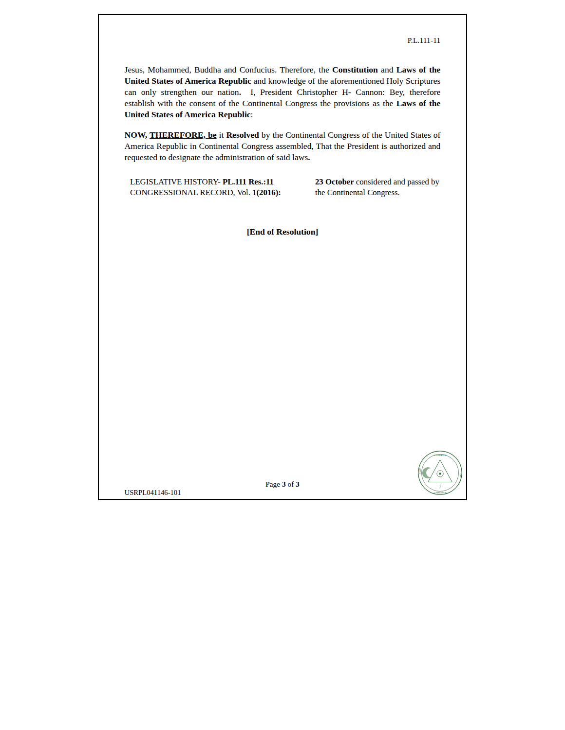P.L.111-11
Jesus, Mohammed, Buddha and Confucius. Therefore, the Constitution and Laws of the United States of America Republic and knowledge of the aforementioned Holy Scriptures can only strengthen our nation. I, President Christopher H- Cannon: Bey, therefore establish with the consent of the Continental Congress the provisions as the Laws of the United States of America Republic:
NOW, THEREFORE, be it Resolved by the Continental Congress of the United States of America Republic in Continental Congress assembled, That the President is authorized and requested to designate the administration of said laws.
LEGISLATIVE HISTORY- PL.111 Res.:11
CONGRESSIONAL RECORD, Vol. 1(2016):
23 October considered and passed by the Continental Congress.
[End of Resolution]
Page 3 of 3
USRPL041146-101
7 FOUNDATION COMPLETION START LAW